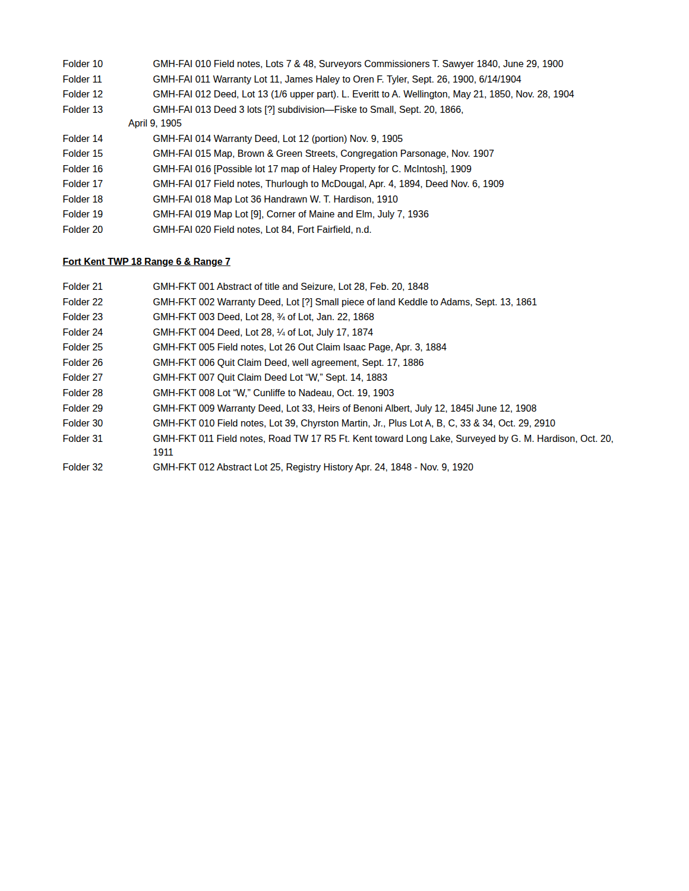Folder 10
GMH-FAI 010 Field notes, Lots 7 & 48, Surveyors Commissioners T. Sawyer 1840, June 29, 1900
Folder 11
GMH-FAI 011 Warranty Lot 11, James Haley to Oren F. Tyler, Sept. 26, 1900, 6/14/1904
Folder 12
GMH-FAI 012 Deed, Lot 13 (1/6 upper part). L. Everitt to A. Wellington, May 21, 1850, Nov. 28, 1904
Folder 13
GMH-FAI 013 Deed 3 lots [?] subdivision—Fiske to Small, Sept. 20, 1866, April 9, 1905
Folder 14
GMH-FAI 014 Warranty Deed, Lot 12 (portion) Nov. 9, 1905
Folder 15
GMH-FAI 015 Map, Brown & Green Streets, Congregation Parsonage, Nov. 1907
Folder 16
GMH-FAI 016 [Possible lot 17 map of Haley Property for C. McIntosh], 1909
Folder 17
GMH-FAI 017 Field notes, Thurlough to McDougal, Apr. 4, 1894, Deed Nov. 6, 1909
Folder 18
GMH-FAI 018 Map Lot 36 Handrawn W. T. Hardison, 1910
Folder 19
GMH-FAI 019 Map Lot [9], Corner of Maine and Elm, July 7, 1936
Folder 20
GMH-FAI 020 Field notes, Lot 84, Fort Fairfield, n.d.
Fort Kent TWP 18 Range 6 & Range 7
Folder 21
GMH-FKT 001 Abstract of title and Seizure, Lot 28, Feb. 20, 1848
Folder 22
GMH-FKT 002 Warranty Deed, Lot [?] Small piece of land Keddle to Adams, Sept. 13, 1861
Folder 23
GMH-FKT 003 Deed, Lot 28, ¾ of Lot, Jan. 22, 1868
Folder 24
GMH-FKT 004 Deed, Lot 28, ¼ of Lot, July 17, 1874
Folder 25
GMH-FKT 005 Field notes, Lot 26 Out Claim Isaac Page, Apr. 3, 1884
Folder 26
GMH-FKT 006 Quit Claim Deed, well agreement, Sept. 17, 1886
Folder 27
GMH-FKT 007 Quit Claim Deed Lot “W,” Sept. 14, 1883
Folder 28
GMH-FKT 008 Lot “W,” Cunliffe to Nadeau, Oct. 19, 1903
Folder 29
GMH-FKT 009 Warranty Deed, Lot 33, Heirs of Benoni Albert, July 12, 1845l June 12, 1908
Folder 30
GMH-FKT 010 Field notes, Lot 39, Chyrston Martin, Jr., Plus Lot A, B, C, 33 & 34, Oct. 29, 2910
Folder 31
GMH-FKT 011 Field notes, Road TW 17 R5 Ft. Kent toward Long Lake, Surveyed by G. M. Hardison, Oct. 20, 1911
Folder 32
GMH-FKT 012 Abstract Lot 25, Registry History Apr. 24, 1848 - Nov. 9, 1920